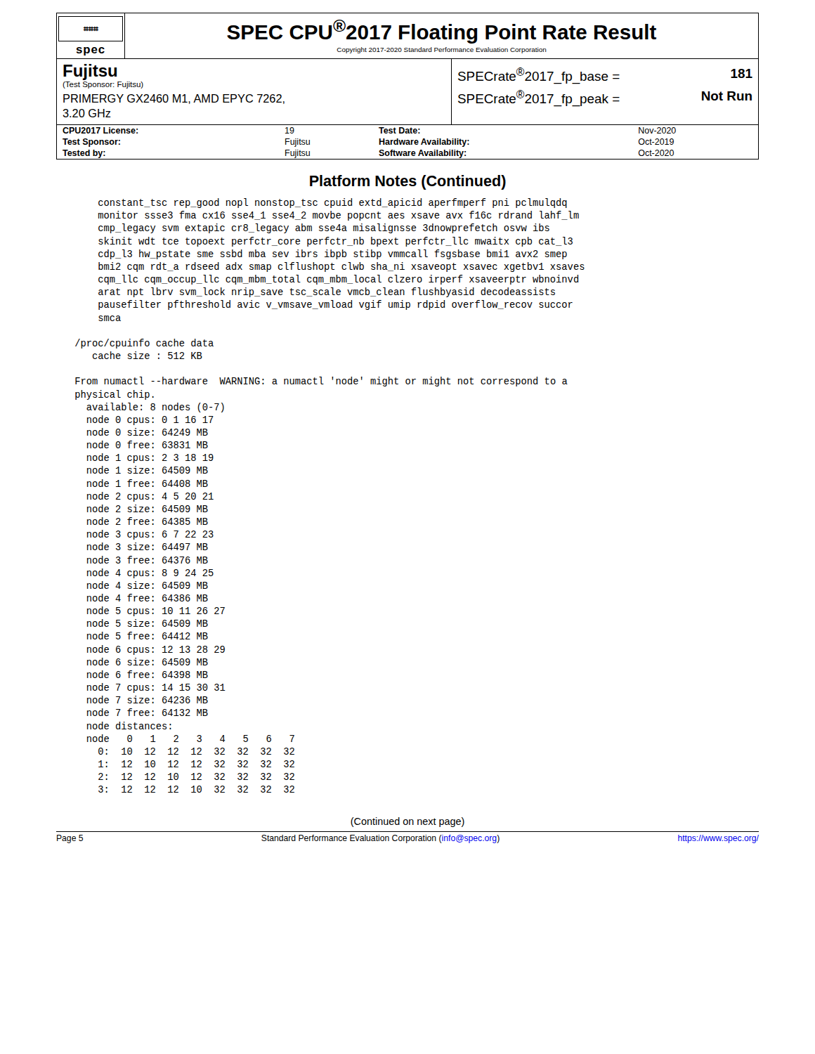⌗⌗⌗
spec
SPEC CPU®2017 Floating Point Rate Result
Copyright 2017-2020 Standard Performance Evaluation Corporation
Fujitsu
(Test Sponsor: Fujitsu)
PRIMERGY GX2460 M1, AMD EPYC 7262,
3.20 GHz
SPECrate®2017_fp_base = 181
SPECrate®2017_fp_peak = Not Run
| CPU2017 License: | 19 | Test Date: | Nov-2020 |
| Test Sponsor: | Fujitsu | Hardware Availability: | Oct-2019 |
| Tested by: | Fujitsu | Software Availability: | Oct-2020 |
Platform Notes (Continued)
     constant_tsc rep_good nopl nonstop_tsc cpuid extd_apicid aperfmperf pni pclmulqdq
     monitor ssse3 fma cx16 sse4_1 sse4_2 movbe popcnt aes xsave avx f16c rdrand lahf_lm
     cmp_legacy svm extapic cr8_legacy abm sse4a misalignsse 3dnowprefetch osvw ibs
     skinit wdt tce topoext perfctr_core perfctr_nb bpext perfctr_llc mwaitx cpb cat_l3
     cdp_l3 hw_pstate sme ssbd mba sev ibrs ibpb stibp vmmcall fsgsbase bmi1 avx2 smep
     bmi2 cqm rdt_a rdseed adx smap clflushopt clwb sha_ni xsaveopt xsavec xgetbv1 xsaves
     cqm_llc cqm_occup_llc cqm_mbm_total cqm_mbm_local clzero irperf xsaveerptr wbnoinvd
     arat npt lbrv svm_lock nrip_save tsc_scale vmcb_clean flushbyasid decodeassists
     pausefilter pfthreshold avic v_vmsave_vmload vgif umip rdpid overflow_recov succor
     smca

 /proc/cpuinfo cache data
    cache size : 512 KB

 From numactl --hardware  WARNING: a numactl 'node' might or might not correspond to a
 physical chip.
   available: 8 nodes (0-7)
   node 0 cpus: 0 1 16 17
   node 0 size: 64249 MB
   node 0 free: 63831 MB
   node 1 cpus: 2 3 18 19
   node 1 size: 64509 MB
   node 1 free: 64408 MB
   node 2 cpus: 4 5 20 21
   node 2 size: 64509 MB
   node 2 free: 64385 MB
   node 3 cpus: 6 7 22 23
   node 3 size: 64497 MB
   node 3 free: 64376 MB
   node 4 cpus: 8 9 24 25
   node 4 size: 64509 MB
   node 4 free: 64386 MB
   node 5 cpus: 10 11 26 27
   node 5 size: 64509 MB
   node 5 free: 64412 MB
   node 6 cpus: 12 13 28 29
   node 6 size: 64509 MB
   node 6 free: 64398 MB
   node 7 cpus: 14 15 30 31
   node 7 size: 64236 MB
   node 7 free: 64132 MB
   node distances:
   node   0   1   2   3   4   5   6   7
     0:  10  12  12  12  32  32  32  32
     1:  12  10  12  12  32  32  32  32
     2:  12  12  10  12  32  32  32  32
     3:  12  12  12  10  32  32  32  32
(Continued on next page)
Page 5
Standard Performance Evaluation Corporation (info@spec.org)
https://www.spec.org/